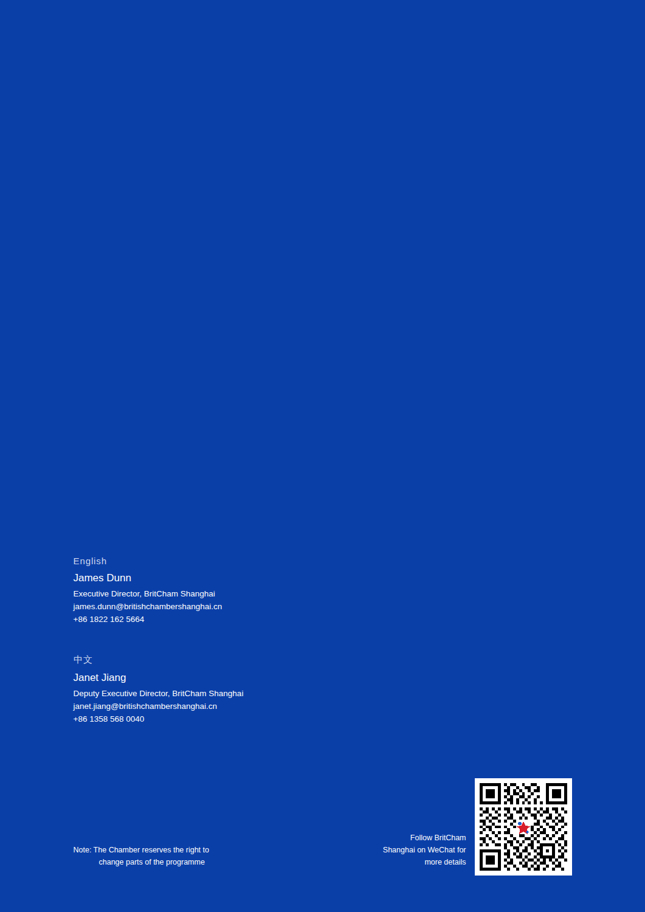English
James Dunn
Executive Director, BritCham Shanghai
james.dunn@britishchambershanghai.cn
+86 1822 162 5664
中文
Janet Jiang
Deputy Executive Director, BritCham Shanghai
janet.jiang@britishchambershanghai.cn
+86 1358 568 0040
Note: The Chamber reserves the right to change parts of the programme
Follow BritCham
Shanghai on WeChat for
more details